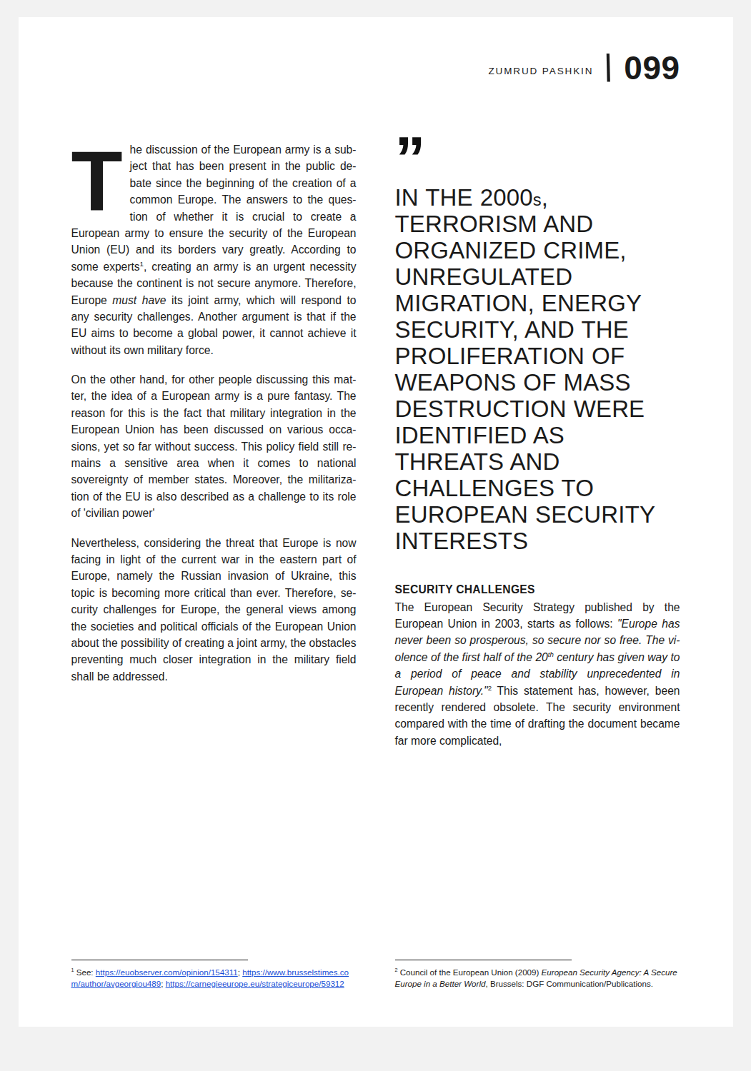Zumrud Pashkin \ 099
The discussion of the European army is a subject that has been present in the public debate since the beginning of the creation of a common Europe. The answers to the question of whether it is crucial to create a European army to ensure the security of the European Union (EU) and its borders vary greatly. According to some experts1, creating an army is an urgent necessity because the continent is not secure anymore. Therefore, Europe must have its joint army, which will respond to any security challenges. Another argument is that if the EU aims to become a global power, it cannot achieve it without its own military force.
On the other hand, for other people discussing this matter, the idea of a European army is a pure fantasy. The reason for this is the fact that military integration in the European Union has been discussed on various occasions, yet so far without success. This policy field still remains a sensitive area when it comes to national sovereignty of member states. Moreover, the militarization of the EU is also described as a challenge to its role of 'civilian power'
Nevertheless, considering the threat that Europe is now facing in light of the current war in the eastern part of Europe, namely the Russian invasion of Ukraine, this topic is becoming more critical than ever. Therefore, security challenges for Europe, the general views among the societies and political officials of the European Union about the possibility of creating a joint army, the obstacles preventing much closer integration in the military field shall be addressed.
”
In the 2000s, terrorism and organized crime, unregulated migration, energy security, and the proliferation of weapons of mass destruction were identified as threats and challenges to European security interests
Security Challenges
The European Security Strategy published by the European Union in 2003, starts as follows: "Europe has never been so prosperous, so secure nor so free. The violence of the first half of the 20th century has given way to a period of peace and stability unprecedented in European history."2 This statement has, however, been recently rendered obsolete. The security environment compared with the time of drafting the document became far more complicated,
1 See: https://euobserver.com/opinion/154311; https://www.brusselstimes.com/author/avgeorgiou489; https://carnegieeurope.eu/strategiceurope/59312
2 Council of the European Union (2009) European Security Agency: A Secure Europe in a Better World, Brussels: DGF Communication/Publications.